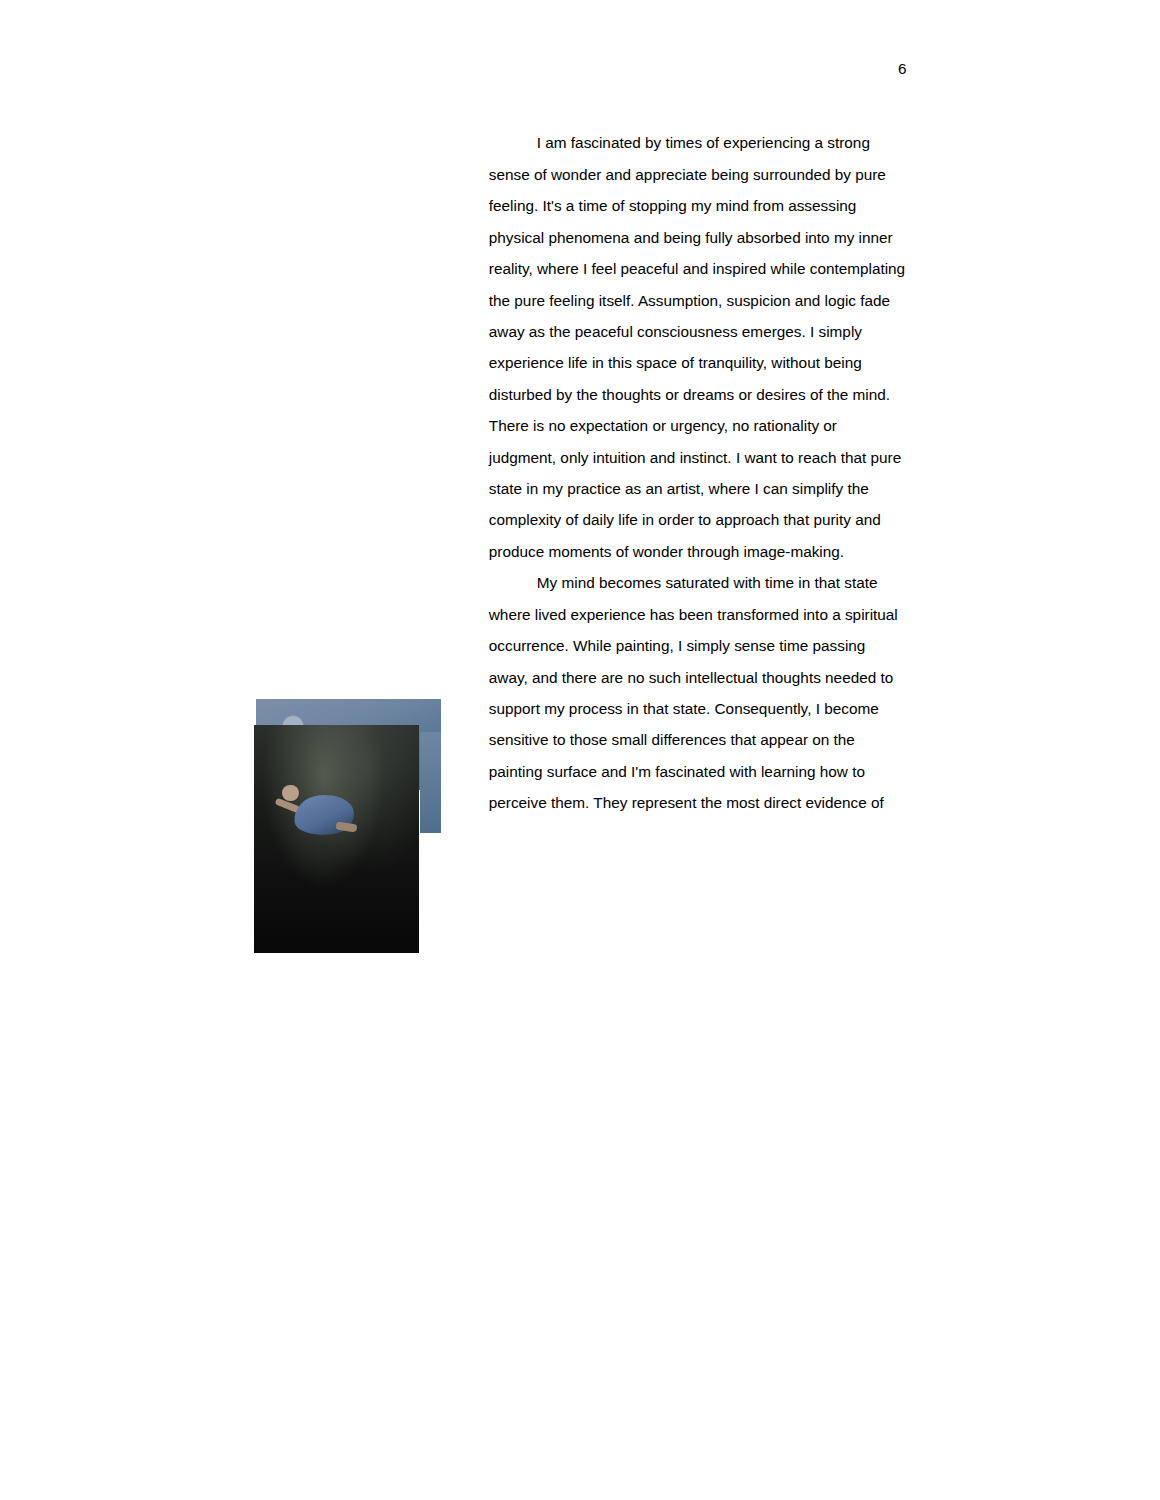6
I am fascinated by times of experiencing a strong sense of wonder and appreciate being surrounded by pure feeling. It's a time of stopping my mind from assessing physical phenomena and being fully absorbed into my inner reality, where I feel peaceful and inspired while contemplating the pure feeling itself. Assumption, suspicion and logic fade away as the peaceful consciousness emerges. I simply experience life in this space of tranquility, without being disturbed by the thoughts or dreams or desires of the mind. There is no expectation or urgency, no rationality or judgment, only intuition and instinct. I want to reach that pure state in my practice as an artist, where I can simplify the complexity of daily life in order to approach that purity and produce moments of wonder through image-making.
My mind becomes saturated with time in that state where lived experience has been transformed into a spiritual occurrence. While painting, I simply sense time passing away, and there are no such intellectual thoughts needed to support my process in that state. Consequently, I become sensitive to those small differences that appear on the painting surface and I'm fascinated with learning how to perceive them. They represent the most direct evidence of